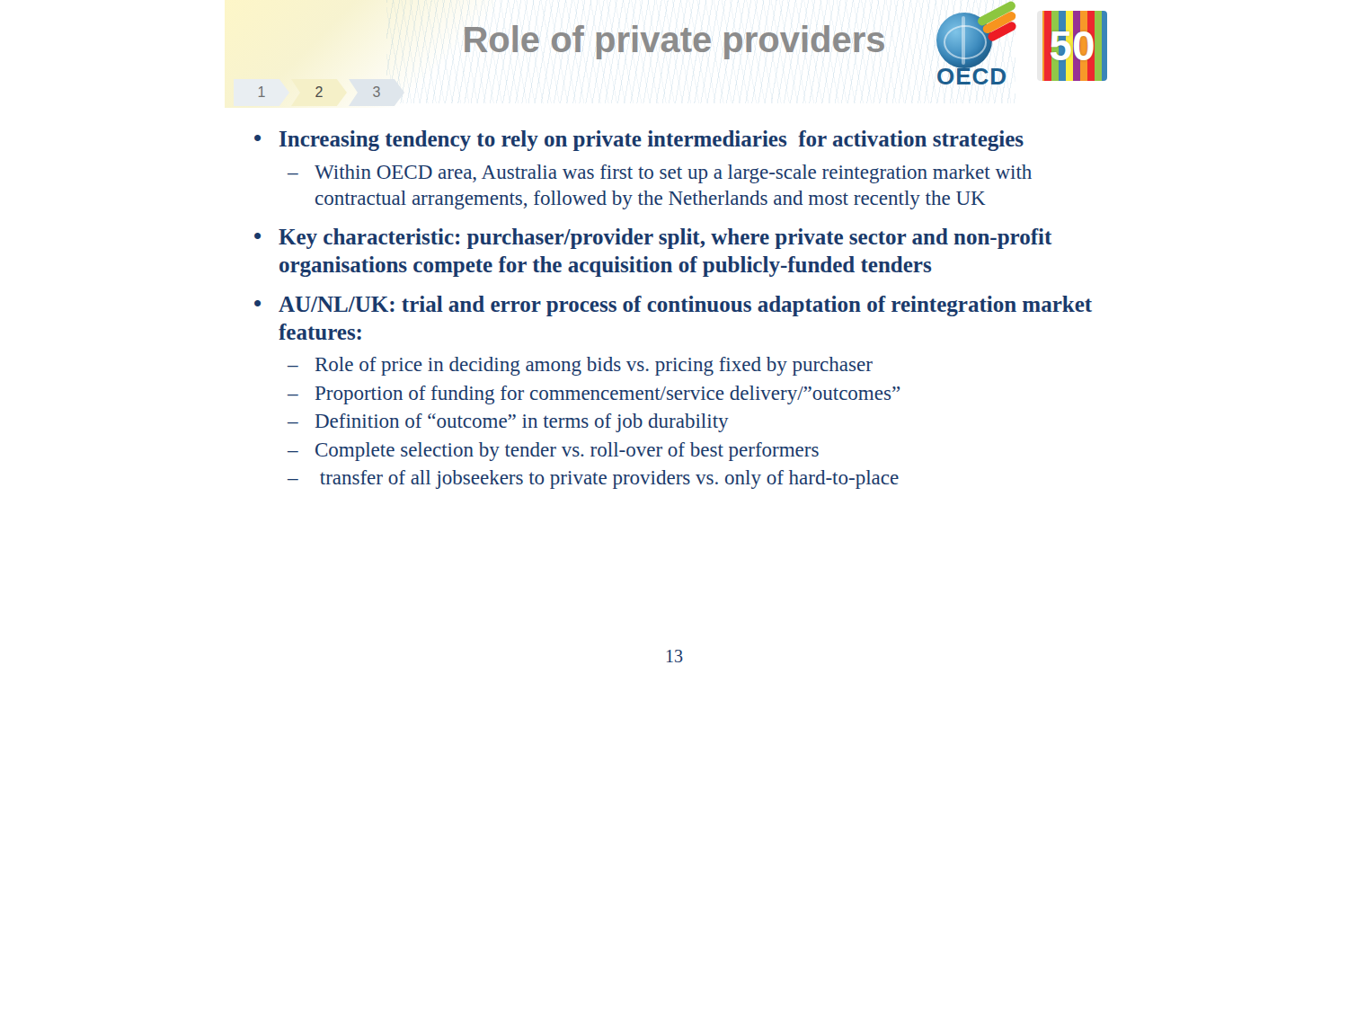Role of private providers
OECD
1
2
3
Increasing tendency to rely on private intermediaries for activation strategies
Within OECD area, Australia was first to set up a large-scale reintegration market with contractual arrangements, followed by the Netherlands and most recently the UK
Key characteristic: purchaser/provider split, where private sector and non-profit organisations compete for the acquisition of publicly-funded tenders
AU/NL/UK: trial and error process of continuous adaptation of reintegration market features:
Role of price in deciding among bids vs. pricing fixed by purchaser
Proportion of funding for commencement/service delivery/”outcomes”
Definition of “outcome” in terms of job durability
Complete selection by tender vs. roll-over of best performers
transfer of all jobseekers to private providers vs. only of hard-to-place
13